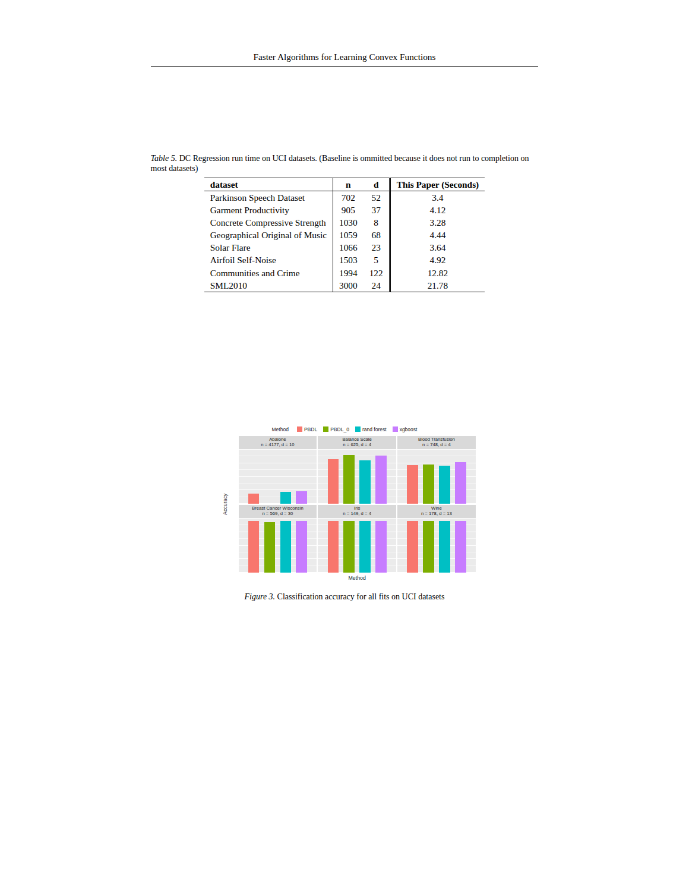Faster Algorithms for Learning Convex Functions
Table 5. DC Regression run time on UCI datasets. (Baseline is ommitted because it does not run to completion on most datasets)
| dataset | n | d | This Paper (Seconds) |
| --- | --- | --- | --- |
| Parkinson Speech Dataset | 702 | 52 | 3.4 |
| Garment Productivity | 905 | 37 | 4.12 |
| Concrete Compressive Strength | 1030 | 8 | 3.28 |
| Geographical Original of Music | 1059 | 68 | 4.44 |
| Solar Flare | 1066 | 23 | 3.64 |
| Airfoil Self-Noise | 1503 | 5 | 4.92 |
| Communities and Crime | 1994 | 122 | 12.82 |
| SML2010 | 3000 | 24 | 21.78 |
Method PBDL PBDL_0 rand forest xgboost
Accuracy
Abalone
n = 4177, d = 10
Balance Scale
n = 625, d = 4
Blood Transfusion
n = 748, d = 4
Breast Cancer Wisconsin
n = 569, d = 30
Iris
n = 149, d = 4
Wine
n = 178, d = 13
Method
Figure 3. Classification accuracy for all fits on UCI datasets